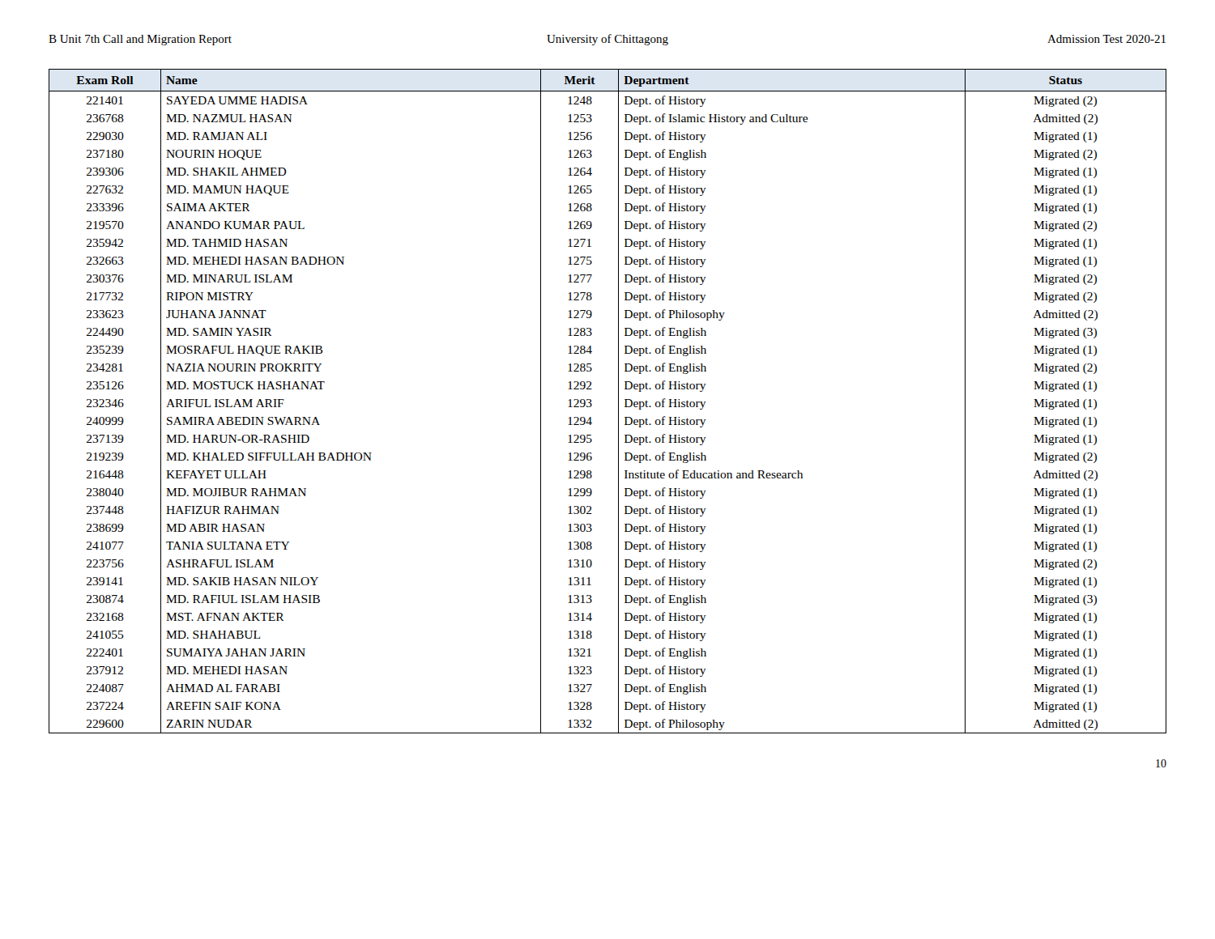B Unit 7th Call and Migration Report
University of Chittagong
Admission Test 2020-21
| Exam Roll | Name | Merit | Department | Status |
| --- | --- | --- | --- | --- |
| 221401 | SAYEDA UMME HADISA | 1248 | Dept. of History | Migrated (2) |
| 236768 | MD. NAZMUL HASAN | 1253 | Dept. of Islamic History and Culture | Admitted (2) |
| 229030 | MD. RAMJAN ALI | 1256 | Dept. of History | Migrated (1) |
| 237180 | NOURIN HOQUE | 1263 | Dept. of English | Migrated (2) |
| 239306 | MD. SHAKIL AHMED | 1264 | Dept. of History | Migrated (1) |
| 227632 | MD. MAMUN HAQUE | 1265 | Dept. of History | Migrated (1) |
| 233396 | SAIMA AKTER | 1268 | Dept. of History | Migrated (1) |
| 219570 | ANANDO KUMAR PAUL | 1269 | Dept. of History | Migrated (2) |
| 235942 | MD. TAHMID HASAN | 1271 | Dept. of History | Migrated (1) |
| 232663 | MD. MEHEDI HASAN BADHON | 1275 | Dept. of History | Migrated (1) |
| 230376 | MD. MINARUL ISLAM | 1277 | Dept. of History | Migrated (2) |
| 217732 | RIPON MISTRY | 1278 | Dept. of History | Migrated (2) |
| 233623 | JUHANA JANNAT | 1279 | Dept. of Philosophy | Admitted (2) |
| 224490 | MD. SAMIN YASIR | 1283 | Dept. of English | Migrated (3) |
| 235239 | MOSRAFUL HAQUE RAKIB | 1284 | Dept. of English | Migrated (1) |
| 234281 | NAZIA NOURIN PROKRITY | 1285 | Dept. of English | Migrated (2) |
| 235126 | MD. MOSTUCK HASHANAT | 1292 | Dept. of History | Migrated (1) |
| 232346 | ARIFUL ISLAM ARIF | 1293 | Dept. of History | Migrated (1) |
| 240999 | SAMIRA ABEDIN SWARNA | 1294 | Dept. of History | Migrated (1) |
| 237139 | MD. HARUN-OR-RASHID | 1295 | Dept. of History | Migrated (1) |
| 219239 | MD. KHALED SIFFULLAH BADHON | 1296 | Dept. of English | Migrated (2) |
| 216448 | KEFAYET ULLAH | 1298 | Institute of Education and Research | Admitted (2) |
| 238040 | MD. MOJIBUR RAHMAN | 1299 | Dept. of History | Migrated (1) |
| 237448 | HAFIZUR RAHMAN | 1302 | Dept. of History | Migrated (1) |
| 238699 | MD ABIR HASAN | 1303 | Dept. of History | Migrated (1) |
| 241077 | TANIA SULTANA ETY | 1308 | Dept. of History | Migrated (1) |
| 223756 | ASHRAFUL ISLAM | 1310 | Dept. of History | Migrated (2) |
| 239141 | MD. SAKIB HASAN NILOY | 1311 | Dept. of History | Migrated (1) |
| 230874 | MD. RAFIUL ISLAM HASIB | 1313 | Dept. of English | Migrated (3) |
| 232168 | MST. AFNAN AKTER | 1314 | Dept. of History | Migrated (1) |
| 241055 | MD. SHAHABUL | 1318 | Dept. of History | Migrated (1) |
| 222401 | SUMAIYA JAHAN JARIN | 1321 | Dept. of English | Migrated (1) |
| 237912 | MD. MEHEDI HASAN | 1323 | Dept. of History | Migrated (1) |
| 224087 | AHMAD AL FARABI | 1327 | Dept. of English | Migrated (1) |
| 237224 | AREFIN SAIF KONA | 1328 | Dept. of History | Migrated (1) |
| 229600 | ZARIN NUDAR | 1332 | Dept. of Philosophy | Admitted (2) |
10